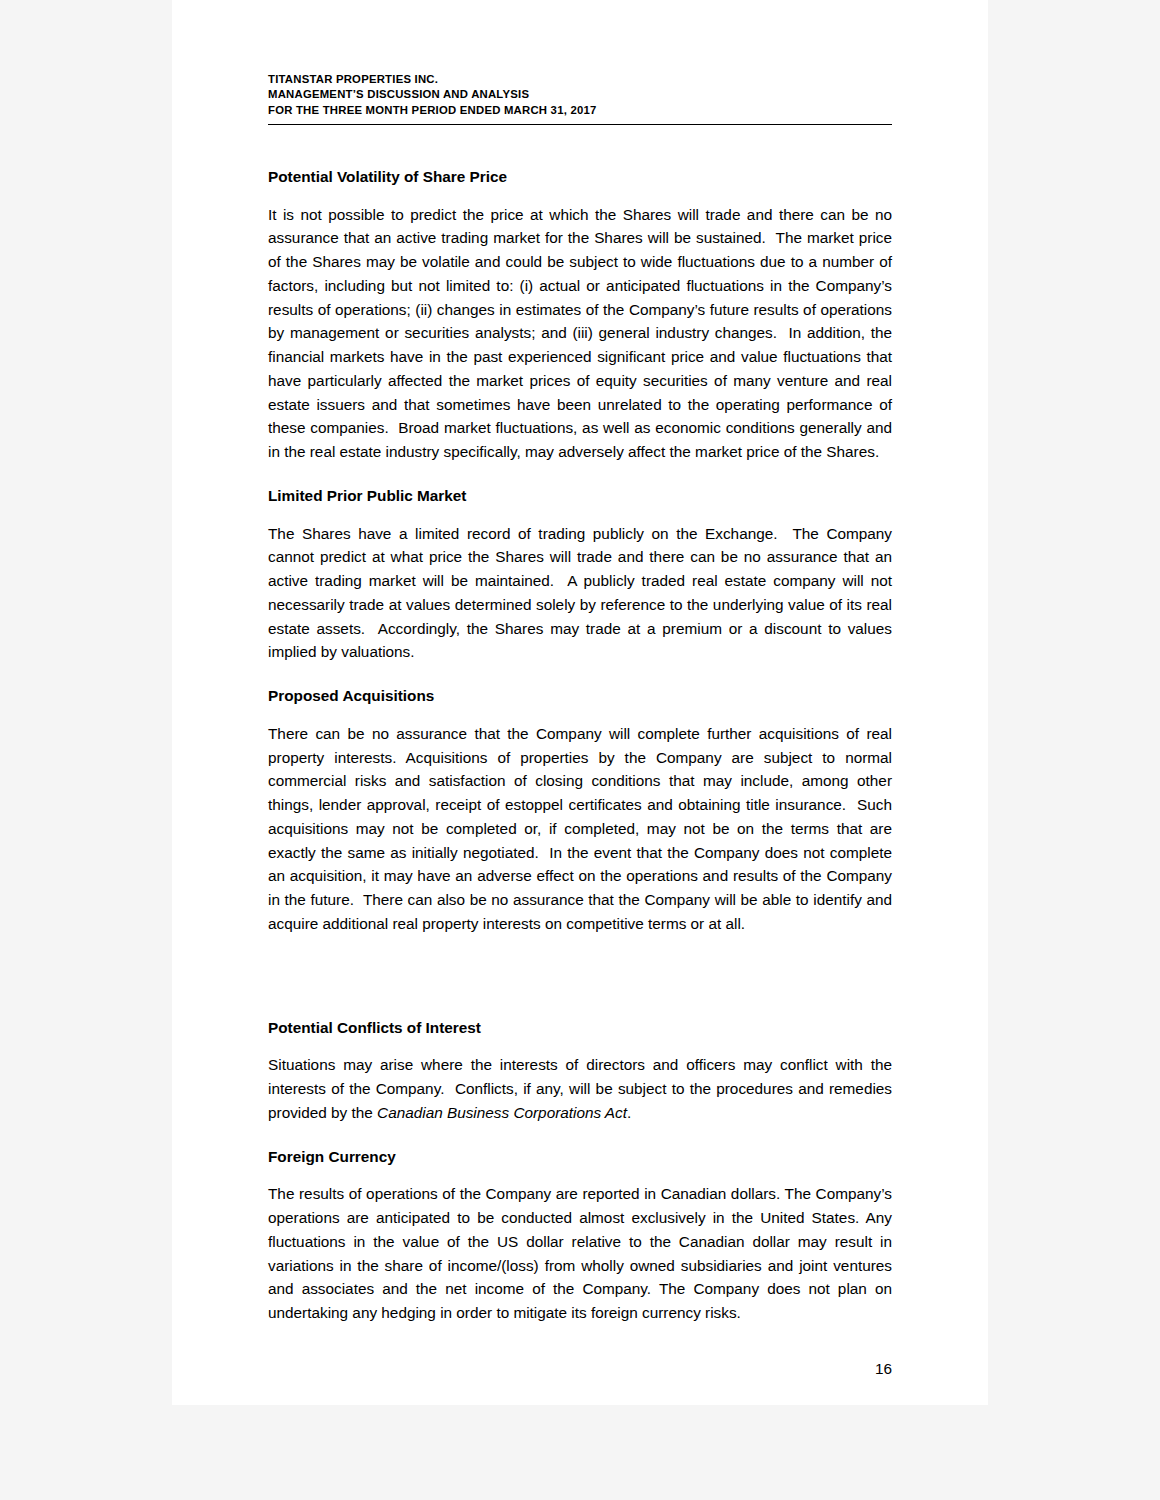TITANSTAR PROPERTIES INC.
MANAGEMENT’S DISCUSSION AND ANALYSIS
FOR THE THREE MONTH PERIOD ENDED MARCH 31, 2017
Potential Volatility of Share Price
It is not possible to predict the price at which the Shares will trade and there can be no assurance that an active trading market for the Shares will be sustained. The market price of the Shares may be volatile and could be subject to wide fluctuations due to a number of factors, including but not limited to: (i) actual or anticipated fluctuations in the Company’s results of operations; (ii) changes in estimates of the Company’s future results of operations by management or securities analysts; and (iii) general industry changes. In addition, the financial markets have in the past experienced significant price and value fluctuations that have particularly affected the market prices of equity securities of many venture and real estate issuers and that sometimes have been unrelated to the operating performance of these companies. Broad market fluctuations, as well as economic conditions generally and in the real estate industry specifically, may adversely affect the market price of the Shares.
Limited Prior Public Market
The Shares have a limited record of trading publicly on the Exchange. The Company cannot predict at what price the Shares will trade and there can be no assurance that an active trading market will be maintained. A publicly traded real estate company will not necessarily trade at values determined solely by reference to the underlying value of its real estate assets. Accordingly, the Shares may trade at a premium or a discount to values implied by valuations.
Proposed Acquisitions
There can be no assurance that the Company will complete further acquisitions of real property interests. Acquisitions of properties by the Company are subject to normal commercial risks and satisfaction of closing conditions that may include, among other things, lender approval, receipt of estoppel certificates and obtaining title insurance. Such acquisitions may not be completed or, if completed, may not be on the terms that are exactly the same as initially negotiated. In the event that the Company does not complete an acquisition, it may have an adverse effect on the operations and results of the Company in the future. There can also be no assurance that the Company will be able to identify and acquire additional real property interests on competitive terms or at all.
Potential Conflicts of Interest
Situations may arise where the interests of directors and officers may conflict with the interests of the Company. Conflicts, if any, will be subject to the procedures and remedies provided by the Canadian Business Corporations Act.
Foreign Currency
The results of operations of the Company are reported in Canadian dollars. The Company’s operations are anticipated to be conducted almost exclusively in the United States. Any fluctuations in the value of the US dollar relative to the Canadian dollar may result in variations in the share of income/(loss) from wholly owned subsidiaries and joint ventures and associates and the net income of the Company. The Company does not plan on undertaking any hedging in order to mitigate its foreign currency risks.
16